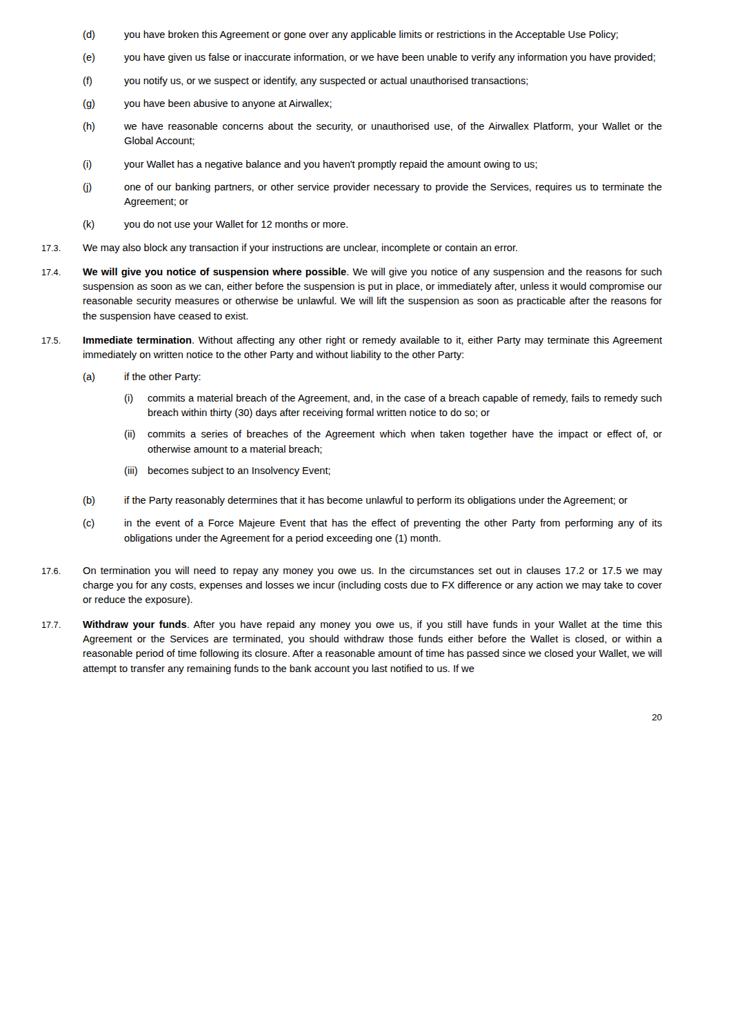(d) you have broken this Agreement or gone over any applicable limits or restrictions in the Acceptable Use Policy;
(e) you have given us false or inaccurate information, or we have been unable to verify any information you have provided;
(f) you notify us, or we suspect or identify, any suspected or actual unauthorised transactions;
(g) you have been abusive to anyone at Airwallex;
(h) we have reasonable concerns about the security, or unauthorised use, of the Airwallex Platform, your Wallet or the Global Account;
(i) your Wallet has a negative balance and you haven't promptly repaid the amount owing to us;
(j) one of our banking partners, or other service provider necessary to provide the Services, requires us to terminate the Agreement; or
(k) you do not use your Wallet for 12 months or more.
17.3. We may also block any transaction if your instructions are unclear, incomplete or contain an error.
17.4. We will give you notice of suspension where possible. We will give you notice of any suspension and the reasons for such suspension as soon as we can, either before the suspension is put in place, or immediately after, unless it would compromise our reasonable security measures or otherwise be unlawful. We will lift the suspension as soon as practicable after the reasons for the suspension have ceased to exist.
17.5.
Immediate termination. Without affecting any other right or remedy available to it, either Party may terminate this Agreement immediately on written notice to the other Party and without liability to the other Party:
(a) if the other Party:
(i) commits a material breach of the Agreement, and, in the case of a breach capable of remedy, fails to remedy such breach within thirty (30) days after receiving formal written notice to do so; or
(ii) commits a series of breaches of the Agreement which when taken together have the impact or effect of, or otherwise amount to a material breach;
(iii) becomes subject to an Insolvency Event;
(b) if the Party reasonably determines that it has become unlawful to perform its obligations under the Agreement; or
(c) in the event of a Force Majeure Event that has the effect of preventing the other Party from performing any of its obligations under the Agreement for a period exceeding one (1) month.
17.6. On termination you will need to repay any money you owe us. In the circumstances set out in clauses 17.2 or 17.5 we may charge you for any costs, expenses and losses we incur (including costs due to FX difference or any action we may take to cover or reduce the exposure).
17.7. Withdraw your funds. After you have repaid any money you owe us, if you still have funds in your Wallet at the time this Agreement or the Services are terminated, you should withdraw those funds either before the Wallet is closed, or within a reasonable period of time following its closure. After a reasonable amount of time has passed since we closed your Wallet, we will attempt to transfer any remaining funds to the bank account you last notified to us. If we
20